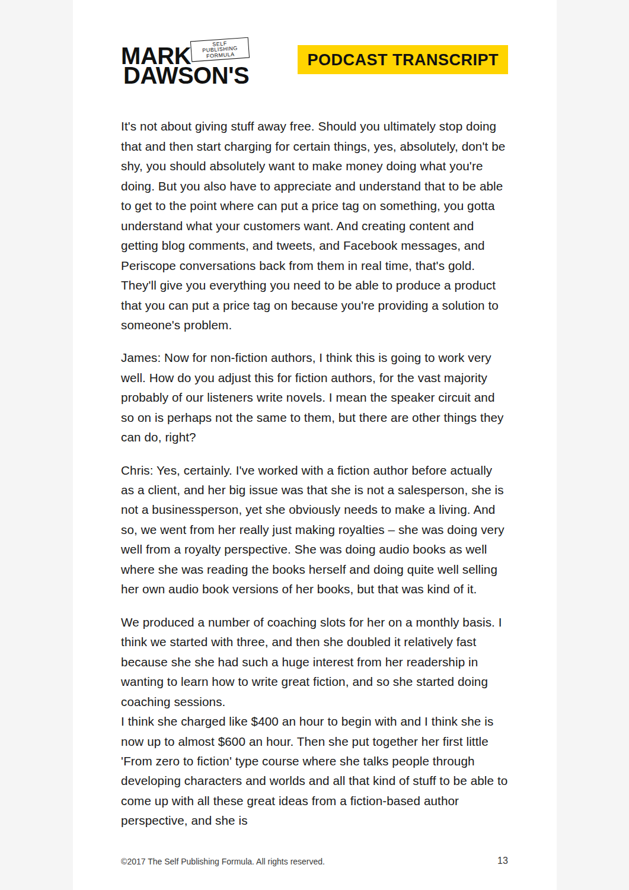Mark Dawson's Self Publishing Formula
Podcast Transcript
It's not about giving stuff away free. Should you ultimately stop doing that and then start charging for certain things, yes, absolutely, don't be shy, you should absolutely want to make money doing what you're doing. But you also have to appreciate and understand that to be able to get to the point where can put a price tag on something, you gotta understand what your customers want. And creating content and getting blog comments, and tweets, and Facebook messages, and Periscope conversations back from them in real time, that's gold. They'll give you everything you need to be able to produce a product that you can put a price tag on because you're providing a solution to someone's problem.
James: Now for non-fiction authors, I think this is going to work very well. How do you adjust this for fiction authors, for the vast majority probably of our listeners write novels. I mean the speaker circuit and so on is perhaps not the same to them, but there are other things they can do, right?
Chris: Yes, certainly. I've worked with a fiction author before actually as a client, and her big issue was that she is not a salesperson, she is not a businessperson, yet she obviously needs to make a living. And so, we went from her really just making royalties – she was doing very well from a royalty perspective. She was doing audio books as well where she was reading the books herself and doing quite well selling her own audio book versions of her books, but that was kind of it.
We produced a number of coaching slots for her on a monthly basis. I think we started with three, and then she doubled it relatively fast because she she had such a huge interest from her readership in wanting to learn how to write great fiction, and so she started doing coaching sessions.
I think she charged like $400 an hour to begin with and I think she is now up to almost $600 an hour. Then she put together her first little 'From zero to fiction' type course where she talks people through developing characters and worlds and all that kind of stuff to be able to come up with all these great ideas from a fiction-based author perspective, and she is
©2017 The Self Publishing Formula. All rights reserved.
13